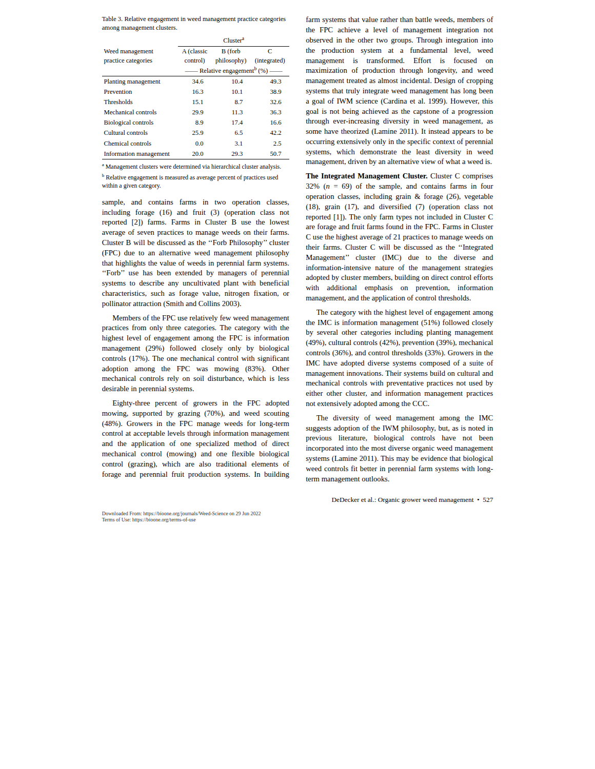Table 3. Relative engagement in weed management practice categories among management clusters.
| | Cluster a |
| --- | --- |
| Weed management practice categories | A (classic control) | B (forb philosophy) | C (integrated) |
| | —— Relative engagement b (%) —— |
| Planting management | 34.6 | 10.4 | 49.3 |
| Prevention | 16.3 | 10.1 | 38.9 |
| Thresholds | 15.1 | 8.7 | 32.6 |
| Mechanical controls | 29.9 | 11.3 | 36.3 |
| Biological controls | 8.9 | 17.4 | 16.6 |
| Cultural controls | 25.9 | 6.5 | 42.2 |
| Chemical controls | 0.0 | 3.1 | 2.5 |
| Information management | 20.0 | 29.3 | 50.7 |
a Management clusters were determined via hierarchical cluster analysis.
b Relative engagement is measured as average percent of practices used within a given category.
sample, and contains farms in two operation classes, including forage (16) and fruit (3) (operation class not reported [2]) farms. Farms in Cluster B use the lowest average of seven practices to manage weeds on their farms. Cluster B will be discussed as the ‘‘Forb Philosophy’’ cluster (FPC) due to an alternative weed management philosophy that highlights the value of weeds in perennial farm systems. ‘‘Forb’’ use has been extended by managers of perennial systems to describe any uncultivated plant with beneficial characteristics, such as forage value, nitrogen fixation, or pollinator attraction (Smith and Collins 2003).
Members of the FPC use relatively few weed management practices from only three categories. The category with the highest level of engagement among the FPC is information management (29%) followed closely only by biological controls (17%). The one mechanical control with significant adoption among the FPC was mowing (83%). Other mechanical controls rely on soil disturbance, which is less desirable in perennial systems.
Eighty-three percent of growers in the FPC adopted mowing, supported by grazing (70%), and weed scouting (48%). Growers in the FPC manage weeds for long-term control at acceptable levels through information management and the application of one specialized method of direct mechanical control (mowing) and one flexible biological control (grazing), which are also traditional elements of forage and perennial fruit production systems. In building farm systems that value rather than battle weeds, members of the FPC achieve a level of management integration not observed in the other two groups. Through integration into the production system at a fundamental level, weed management is transformed. Effort is focused on maximization of production through longevity, and weed management treated as almost incidental. Design of cropping systems that truly integrate weed management has long been a goal of IWM science (Cardina et al. 1999). However, this goal is not being achieved as the capstone of a progression through ever-increasing diversity in weed management, as some have theorized (Lamine 2011). It instead appears to be occurring extensively only in the specific context of perennial systems, which demonstrate the least diversity in weed management, driven by an alternative view of what a weed is.
The Integrated Management Cluster. Cluster C comprises 32% (n = 69) of the sample, and contains farms in four operation classes, including grain & forage (26), vegetable (18), grain (17), and diversified (7) (operation class not reported [1]). The only farm types not included in Cluster C are forage and fruit farms found in the FPC. Farms in Cluster C use the highest average of 21 practices to manage weeds on their farms. Cluster C will be discussed as the ‘‘Integrated Management’’ cluster (IMC) due to the diverse and information-intensive nature of the management strategies adopted by cluster members, building on direct control efforts with additional emphasis on prevention, information management, and the application of control thresholds.
The category with the highest level of engagement among the IMC is information management (51%) followed closely by several other categories including planting management (49%), cultural controls (42%), prevention (39%), mechanical controls (36%), and control thresholds (33%). Growers in the IMC have adopted diverse systems composed of a suite of management innovations. Their systems build on cultural and mechanical controls with preventative practices not used by either other cluster, and information management practices not extensively adopted among the CCC.
The diversity of weed management among the IMC suggests adoption of the IWM philosophy, but, as is noted in previous literature, biological controls have not been incorporated into the most diverse organic weed management systems (Lamine 2011). This may be evidence that biological weed controls fit better in perennial farm systems with long-term management outlooks.
DeDecker et al.: Organic grower weed management • 527
Downloaded From: https://bioone.org/journals/Weed-Science on 29 Jun 2022
Terms of Use: https://bioone.org/terms-of-use